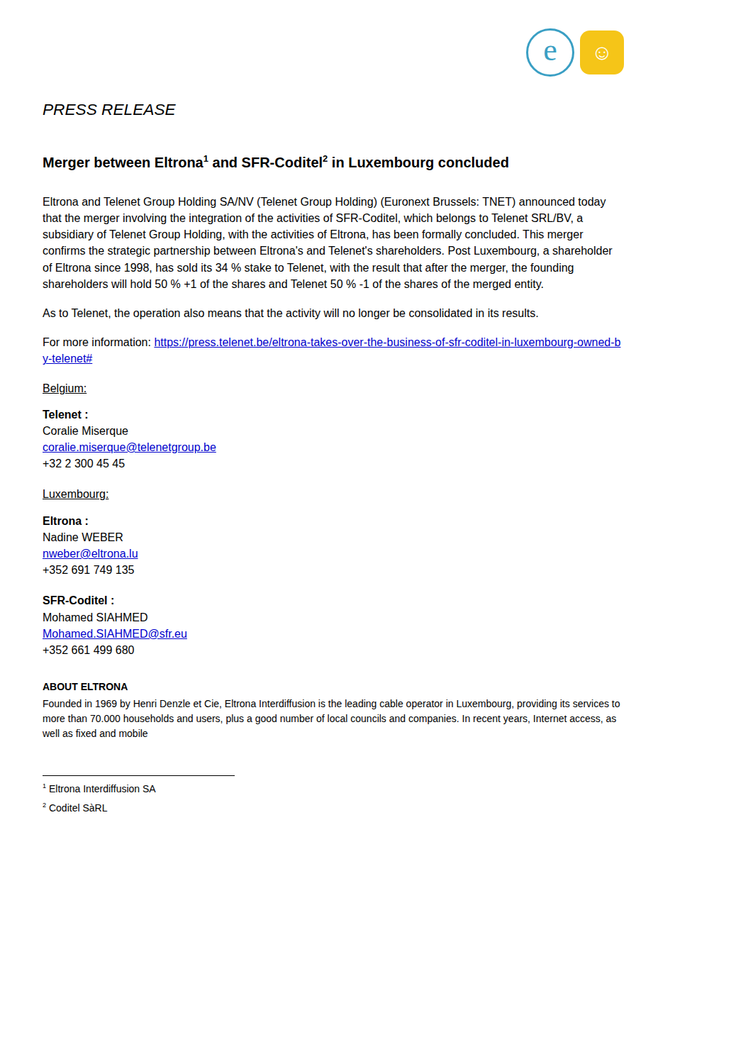e☺
PRESS RELEASE
Merger between Eltrona1 and SFR-Coditel2 in Luxembourg concluded
Eltrona and Telenet Group Holding SA/NV (Telenet Group Holding) (Euronext Brussels: TNET) announced today that the merger involving the integration of the activities of SFR-Coditel, which belongs to Telenet SRL/BV, a subsidiary of Telenet Group Holding, with the activities of Eltrona, has been formally concluded. This merger confirms the strategic partnership between Eltrona's and Telenet's shareholders. Post Luxembourg, a shareholder of Eltrona since 1998, has sold its 34 % stake to Telenet, with the result that after the merger, the founding shareholders will hold 50 % +1 of the shares and Telenet 50 % -1 of the shares of the merged entity.
As to Telenet, the operation also means that the activity will no longer be consolidated in its results.
For more information: https://press.telenet.be/eltrona-takes-over-the-business-of-sfr-coditel-in-luxembourg-owned-by-telenet#
Belgium:
Telenet :
Coralie Miserque
coralie.miserque@telenetgroup.be
+32 2 300 45 45
Luxembourg:
Eltrona :
Nadine WEBER
nweber@eltrona.lu
+352 691 749 135
SFR-Coditel :
Mohamed SIAHMED
Mohamed.SIAHMED@sfr.eu
+352 661 499 680
ABOUT ELTRONA
Founded in 1969 by Henri Denzle et Cie, Eltrona Interdiffusion is the leading cable operator in Luxembourg, providing its services to more than 70.000 households and users, plus a good number of local councils and companies. In recent years, Internet access, as well as fixed and mobile
1 Eltrona Interdiffusion SA
2 Coditel SàRL